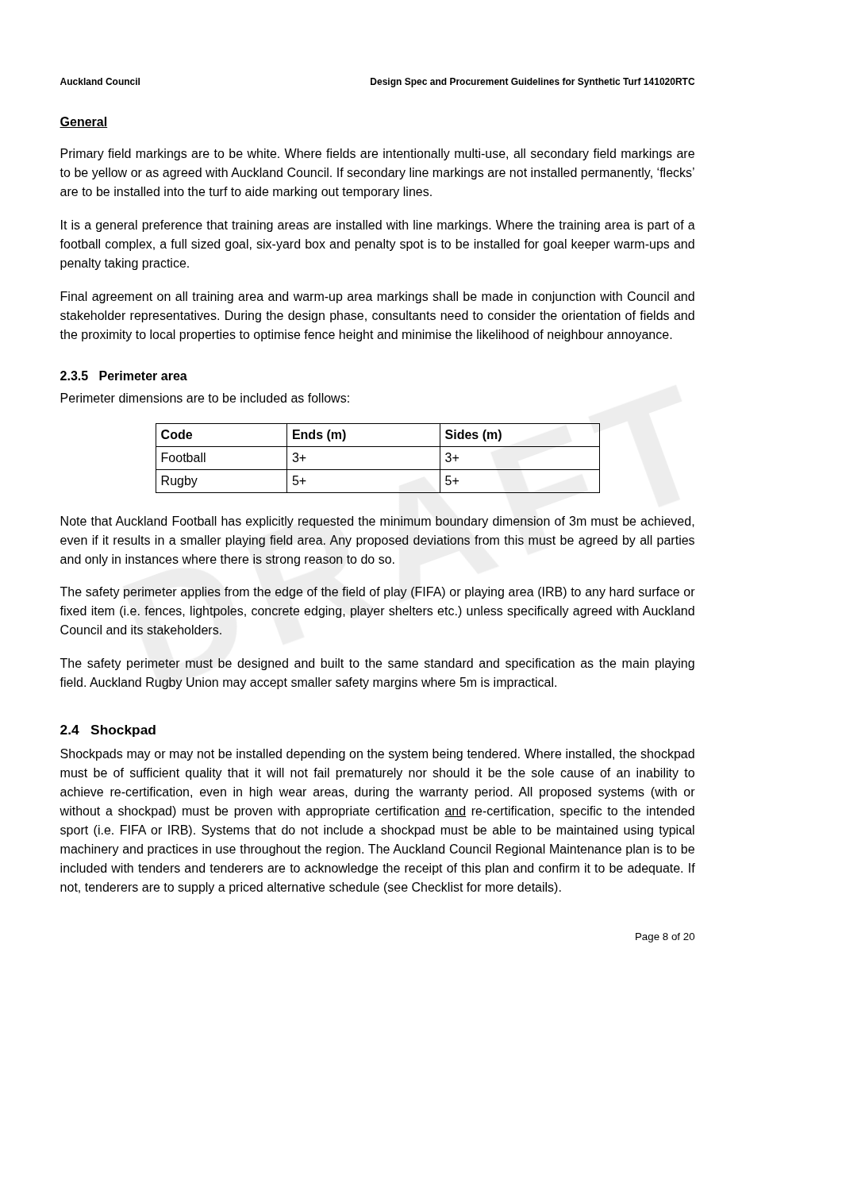DRAFT
Auckland Council
Design Spec and Procurement Guidelines for Synthetic Turf 141020RTC
General
Primary field markings are to be white. Where fields are intentionally multi-use, all secondary field markings are to be yellow or as agreed with Auckland Council. If secondary line markings are not installed permanently, ‘flecks’ are to be installed into the turf to aide marking out temporary lines.
It is a general preference that training areas are installed with line markings. Where the training area is part of a football complex, a full sized goal, six-yard box and penalty spot is to be installed for goal keeper warm-ups and penalty taking practice.
Final agreement on all training area and warm-up area markings shall be made in conjunction with Council and stakeholder representatives. During the design phase, consultants need to consider the orientation of fields and the proximity to local properties to optimise fence height and minimise the likelihood of neighbour annoyance.
2.3.5 Perimeter area
Perimeter dimensions are to be included as follows:
| Code | Ends (m) | Sides (m) |
| --- | --- | --- |
| Football | 3+ | 3+ |
| Rugby | 5+ | 5+ |
Note that Auckland Football has explicitly requested the minimum boundary dimension of 3m must be achieved, even if it results in a smaller playing field area. Any proposed deviations from this must be agreed by all parties and only in instances where there is strong reason to do so.
The safety perimeter applies from the edge of the field of play (FIFA) or playing area (IRB) to any hard surface or fixed item (i.e. fences, lightpoles, concrete edging, player shelters etc.) unless specifically agreed with Auckland Council and its stakeholders.
The safety perimeter must be designed and built to the same standard and specification as the main playing field. Auckland Rugby Union may accept smaller safety margins where 5m is impractical.
2.4 Shockpad
Shockpads may or may not be installed depending on the system being tendered. Where installed, the shockpad must be of sufficient quality that it will not fail prematurely nor should it be the sole cause of an inability to achieve re-certification, even in high wear areas, during the warranty period. All proposed systems (with or without a shockpad) must be proven with appropriate certification and re-certification, specific to the intended sport (i.e. FIFA or IRB). Systems that do not include a shockpad must be able to be maintained using typical machinery and practices in use throughout the region. The Auckland Council Regional Maintenance plan is to be included with tenders and tenderers are to acknowledge the receipt of this plan and confirm it to be adequate. If not, tenderers are to supply a priced alternative schedule (see Checklist for more details).
Page 8 of 20